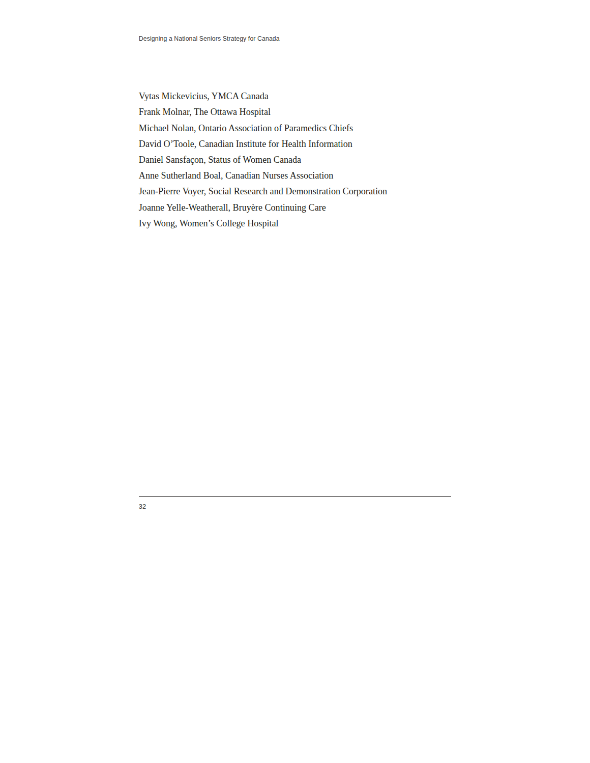Designing a National Seniors Strategy for Canada
Vytas Mickevicius, YMCA Canada
Frank Molnar, The Ottawa Hospital
Michael Nolan, Ontario Association of Paramedics Chiefs
David O’Toole, Canadian Institute for Health Information
Daniel Sansfaçon, Status of Women Canada
Anne Sutherland Boal, Canadian Nurses Association
Jean-Pierre Voyer, Social Research and Demonstration Corporation
Joanne Yelle-Weatherall, Bruyère Continuing Care
Ivy Wong, Women’s College Hospital
32